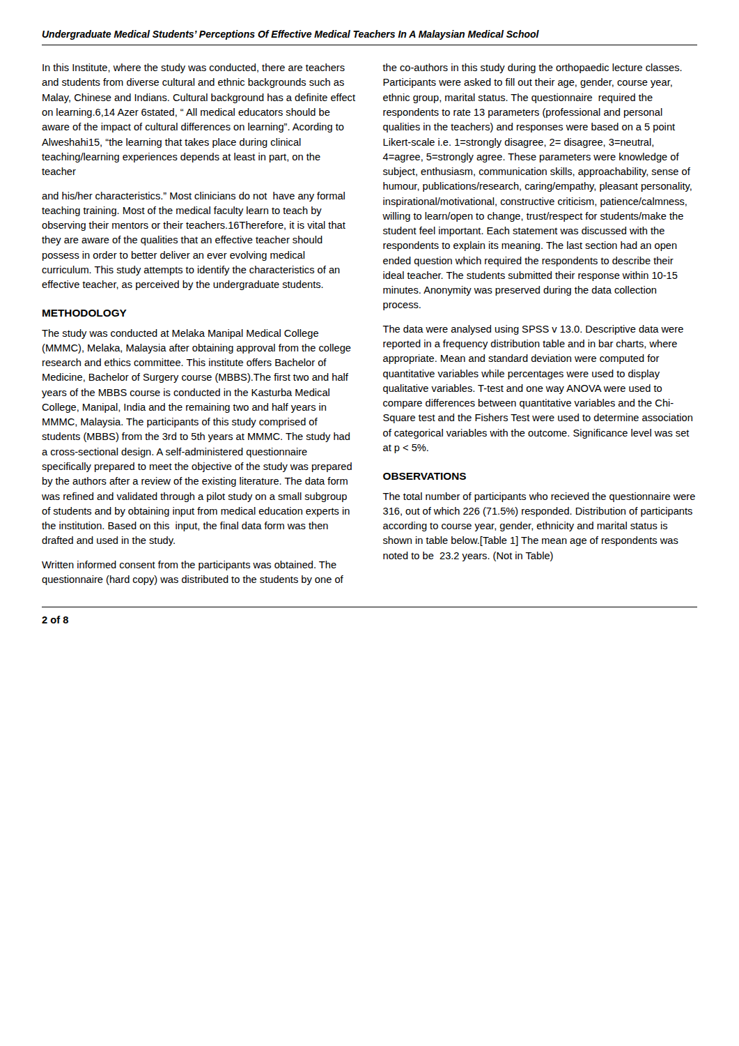Undergraduate Medical Students’ Perceptions Of Effective Medical Teachers In A Malaysian Medical School
In this Institute, where the study was conducted, there are teachers and students from diverse cultural and ethnic backgrounds such as Malay, Chinese and Indians. Cultural background has a definite effect on learning.6,14 Azer 6stated, “ All medical educators should be aware of the impact of cultural differences on learning”. Acording to Alweshahi15, “the learning that takes place during clinical teaching/learning experiences depends at least in part, on the teacher
and his/her characteristics.” Most clinicians do not have any formal teaching training. Most of the medical faculty learn to teach by observing their mentors or their teachers.16Therefore, it is vital that they are aware of the qualities that an effective teacher should possess in order to better deliver an ever evolving medical curriculum. This study attempts to identify the characteristics of an effective teacher, as perceived by the undergraduate students.
METHODOLOGY
The study was conducted at Melaka Manipal Medical College (MMMC), Melaka, Malaysia after obtaining approval from the college research and ethics committee. This institute offers Bachelor of Medicine, Bachelor of Surgery course (MBBS).The first two and half years of the MBBS course is conducted in the Kasturba Medical College, Manipal, India and the remaining two and half years in MMMC, Malaysia. The participants of this study comprised of students (MBBS) from the 3rd to 5th years at MMMC. The study had a cross-sectional design. A self-administered questionnaire specifically prepared to meet the objective of the study was prepared by the authors after a review of the existing literature. The data form was refined and validated through a pilot study on a small subgroup of students and by obtaining input from medical education experts in the institution. Based on this input, the final data form was then drafted and used in the study.
Written informed consent from the participants was obtained. The questionnaire (hard copy) was distributed to the students by one of the co-authors in this study during the orthopaedic lecture classes. Participants were asked to fill out their age, gender, course year, ethnic group, marital status. The questionnaire required the respondents to rate 13 parameters (professional and personal qualities in the teachers) and responses were based on a 5 point Likert-scale i.e. 1=strongly disagree, 2= disagree, 3=neutral, 4=agree, 5=strongly agree. These parameters were knowledge of subject, enthusiasm, communication skills, approachability, sense of humour, publications/research, caring/empathy, pleasant personality, inspirational/motivational, constructive criticism, patience/calmness, willing to learn/open to change, trust/respect for students/make the student feel important. Each statement was discussed with the respondents to explain its meaning. The last section had an open ended question which required the respondents to describe their ideal teacher. The students submitted their response within 10-15 minutes. Anonymity was preserved during the data collection process.
The data were analysed using SPSS v 13.0. Descriptive data were reported in a frequency distribution table and in bar charts, where appropriate. Mean and standard deviation were computed for quantitative variables while percentages were used to display qualitative variables. T-test and one way ANOVA were used to compare differences between quantitative variables and the Chi-Square test and the Fishers Test were used to determine association of categorical variables with the outcome. Significance level was set at p < 5%.
OBSERVATIONS
The total number of participants who recieved the questionnaire were 316, out of which 226 (71.5%) responded. Distribution of participants according to course year, gender, ethnicity and marital status is shown in table below.[Table 1] The mean age of respondents was noted to be 23.2 years. (Not in Table)
2 of 8